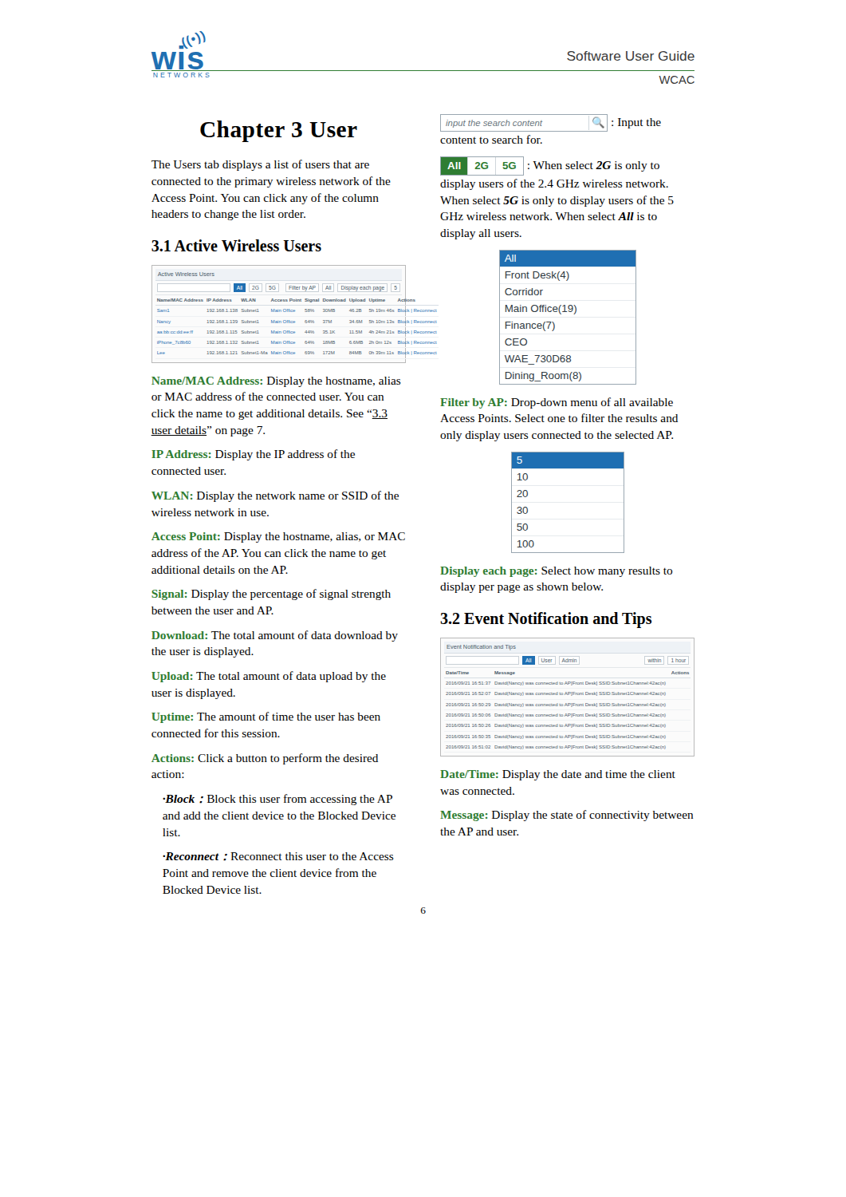wis((•))
NETWORKS
Software User Guide
WCAC
Chapter 3 User
The Users tab displays a list of users that are connected to the primary wireless network of the Access Point. You can click any of the column headers to change the list order.
3.1 Active Wireless Users
Active Wireless Users
All
2G
5G
Filter by AP
All
Display each page
5
| Name/MAC Address | IP Address | WLAN | Access Point | Signal | Download | Upload | Uptime | Actions |
| --- | --- | --- | --- | --- | --- | --- | --- | --- |
| Sam1 | 192.168.1.138 | Subnet1 | Main Office | 58% | 30MB | 46.2B | 5h 19m 46s | Block / Reconnect |
| Nancy | 192.168.1.139 | Subnet1 | Main Office | 64% | 37M | 34.6M | 5h 10m 13s | Block / Reconnect |
| aa:bb:cc:dd:ee:ff | 192.168.1.115 | Subnet1 | Main Office | 44% | 35.1K | 11.5M | 4h 24m 21s | Block / Reconnect |
| iPhone_7c8b60 | 192.168.1.132 | Subnet1 | Main Office | 64% | 18MB | 6.6MB | 2h 0m 12s | Block / Reconnect |
| Lee | 192.168.1.121 | Subnet1-Ma | Main Office | 69% | 172M | 84MB | 0h 39m 11s | Block / Reconnect |
Name/MAC Address: Display the hostname, alias or MAC address of the connected user. You can click the name to get additional details. See “3.3 user details” on page 7.
IP Address: Display the IP address of the connected user.
WLAN: Display the network name or SSID of the wireless network in use.
Access Point: Display the hostname, alias, or MAC address of the AP. You can click the name to get additional details on the AP.
Signal: Display the percentage of signal strength between the user and AP.
Download: The total amount of data download by the user is displayed.
Upload: The total amount of data upload by the user is displayed.
Uptime: The amount of time the user has been connected for this session.
Actions: Click a button to perform the desired action:
·Block：Block this user from accessing the AP and add the client device to the Blocked Device list.
·Reconnect：Reconnect this user to the Access Point and remove the client device from the Blocked Device list.
input the search content🔍: Input the content to search for.
All 2G 5G: When select 2G is only to display users of the 2.4 GHz wireless network. When select 5G is only to display users of the 5 GHz wireless network. When select All is to display all users.
All
Front Desk(4)
Corridor
Main Office(19)
Finance(7)
CEO
WAE_730D68
Dining_Room(8)
Filter by AP: Drop-down menu of all available Access Points. Select one to filter the results and only display users connected to the selected AP.
5
10
20
30
50
100
Display each page: Select how many results to display per page as shown below.
3.2 Event Notification and Tips
Event Notification and Tips
All
User
Admin
within
1 hour
| Date/Time | Message | Actions |
| --- | --- | --- |
| 2016/09/21 16:51:37 | David(Nancy) was connected to AP[Front Desk] SSID:Subnet1Channel:42ac(n) | |
| 2016/09/21 16:52:07 | David(Nancy) was connected to AP[Front Desk] SSID:Subnet1Channel:42ac(n) | |
| 2016/09/21 16:50:29 | David(Nancy) was connected to AP[Front Desk] SSID:Subnet1Channel:42ac(n) | |
| 2016/09/21 16:50:06 | David(Nancy) was connected to AP[Front Desk] SSID:Subnet1Channel:42ac(n) | |
| 2016/09/21 16:50:26 | David(Nancy) was connected to AP[Front Desk] SSID:Subnet1Channel:42ac(n) | |
| 2016/09/21 16:50:35 | David(Nancy) was connected to AP[Front Desk] SSID:Subnet1Channel:42ac(n) | |
| 2016/09/21 16:51:02 | David(Nancy) was connected to AP[Front Desk] SSID:Subnet1Channel:42ac(n) | |
Date/Time: Display the date and time the client was connected.
Message: Display the state of connectivity between the AP and user.
6